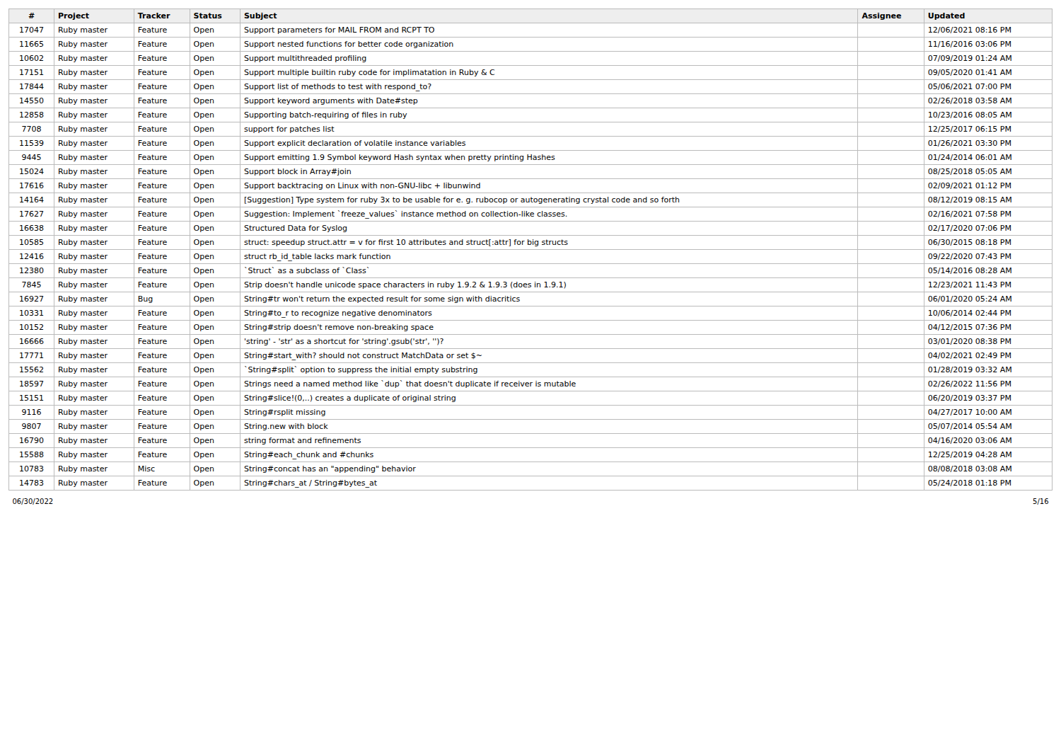Redmine issue list
| # | Project | Tracker | Status | Subject | Assignee | Updated |
| --- | --- | --- | --- | --- | --- | --- |
| 17047 | Ruby master | Feature | Open | Support parameters for MAIL FROM and RCPT TO | | 12/06/2021 08:16 PM |
| 11665 | Ruby master | Feature | Open | Support nested functions for better code organization | | 11/16/2016 03:06 PM |
| 10602 | Ruby master | Feature | Open | Support multithreaded profiling | | 07/09/2019 01:24 AM |
| 17151 | Ruby master | Feature | Open | Support multiple builtin ruby code for implimatation in Ruby & C | | 09/05/2020 01:41 AM |
| 17844 | Ruby master | Feature | Open | Support list of methods to test with respond_to? | | 05/06/2021 07:00 PM |
| 14550 | Ruby master | Feature | Open | Support keyword arguments with Date#step | | 02/26/2018 03:58 AM |
| 12858 | Ruby master | Feature | Open | Supporting batch-requiring of files in ruby | | 10/23/2016 08:05 AM |
| 7708 | Ruby master | Feature | Open | support for patches list | | 12/25/2017 06:15 PM |
| 11539 | Ruby master | Feature | Open | Support explicit declaration of volatile instance variables | | 01/26/2021 03:30 PM |
| 9445 | Ruby master | Feature | Open | Support emitting 1.9 Symbol keyword Hash syntax when pretty printing Hashes | | 01/24/2014 06:01 AM |
| 15024 | Ruby master | Feature | Open | Support block in Array#join | | 08/25/2018 05:05 AM |
| 17616 | Ruby master | Feature | Open | Support backtracing on Linux with non-GNU-libc + libunwind | | 02/09/2021 01:12 PM |
| 14164 | Ruby master | Feature | Open | [Suggestion] Type system for ruby 3x to be usable for e. g. rubocop or autogenerating crystal code and so forth | | 08/12/2019 08:15 AM |
| 17627 | Ruby master | Feature | Open | Suggestion: Implement `freeze_values` instance method on collection-like classes. | | 02/16/2021 07:58 PM |
| 16638 | Ruby master | Feature | Open | Structured Data for Syslog | | 02/17/2020 07:06 PM |
| 10585 | Ruby master | Feature | Open | struct: speedup struct.attr = v for first 10 attributes and struct[:attr] for big structs | | 06/30/2015 08:18 PM |
| 12416 | Ruby master | Feature | Open | struct rb_id_table lacks mark function | | 09/22/2020 07:43 PM |
| 12380 | Ruby master | Feature | Open | `Struct` as a subclass of `Class` | | 05/14/2016 08:28 AM |
| 7845 | Ruby master | Feature | Open | Strip doesn't handle unicode space characters in ruby 1.9.2 & 1.9.3 (does in 1.9.1) | | 12/23/2021 11:43 PM |
| 16927 | Ruby master | Bug | Open | String#tr won't return the expected result for some sign with diacritics | | 06/01/2020 05:24 AM |
| 10331 | Ruby master | Feature | Open | String#to_r to recognize negative denominators | | 10/06/2014 02:44 PM |
| 10152 | Ruby master | Feature | Open | String#strip doesn't remove non-breaking space | | 04/12/2015 07:36 PM |
| 16666 | Ruby master | Feature | Open | 'string' - 'str' as a shortcut for 'string'.gsub('str', '')? | | 03/01/2020 08:38 PM |
| 17771 | Ruby master | Feature | Open | String#start_with? should not construct MatchData or set $~ | | 04/02/2021 02:49 PM |
| 15562 | Ruby master | Feature | Open | `String#split` option to suppress the initial empty substring | | 01/28/2019 03:32 AM |
| 18597 | Ruby master | Feature | Open | Strings need a named method like `dup` that doesn't duplicate if receiver is mutable | | 02/26/2022 11:56 PM |
| 15151 | Ruby master | Feature | Open | String#slice!(0,..) creates a duplicate of original string | | 06/20/2019 03:37 PM |
| 9116 | Ruby master | Feature | Open | String#rsplit missing | | 04/27/2017 10:00 AM |
| 9807 | Ruby master | Feature | Open | String.new with block | | 05/07/2014 05:54 AM |
| 16790 | Ruby master | Feature | Open | string format and refinements | | 04/16/2020 03:06 AM |
| 15588 | Ruby master | Feature | Open | String#each_chunk and #chunks | | 12/25/2019 04:28 AM |
| 10783 | Ruby master | Misc | Open | String#concat has an "appending" behavior | | 08/08/2018 03:08 AM |
| 14783 | Ruby master | Feature | Open | String#chars_at / String#bytes_at | | 05/24/2018 01:18 PM |
| 06/30/2022 5/16 |